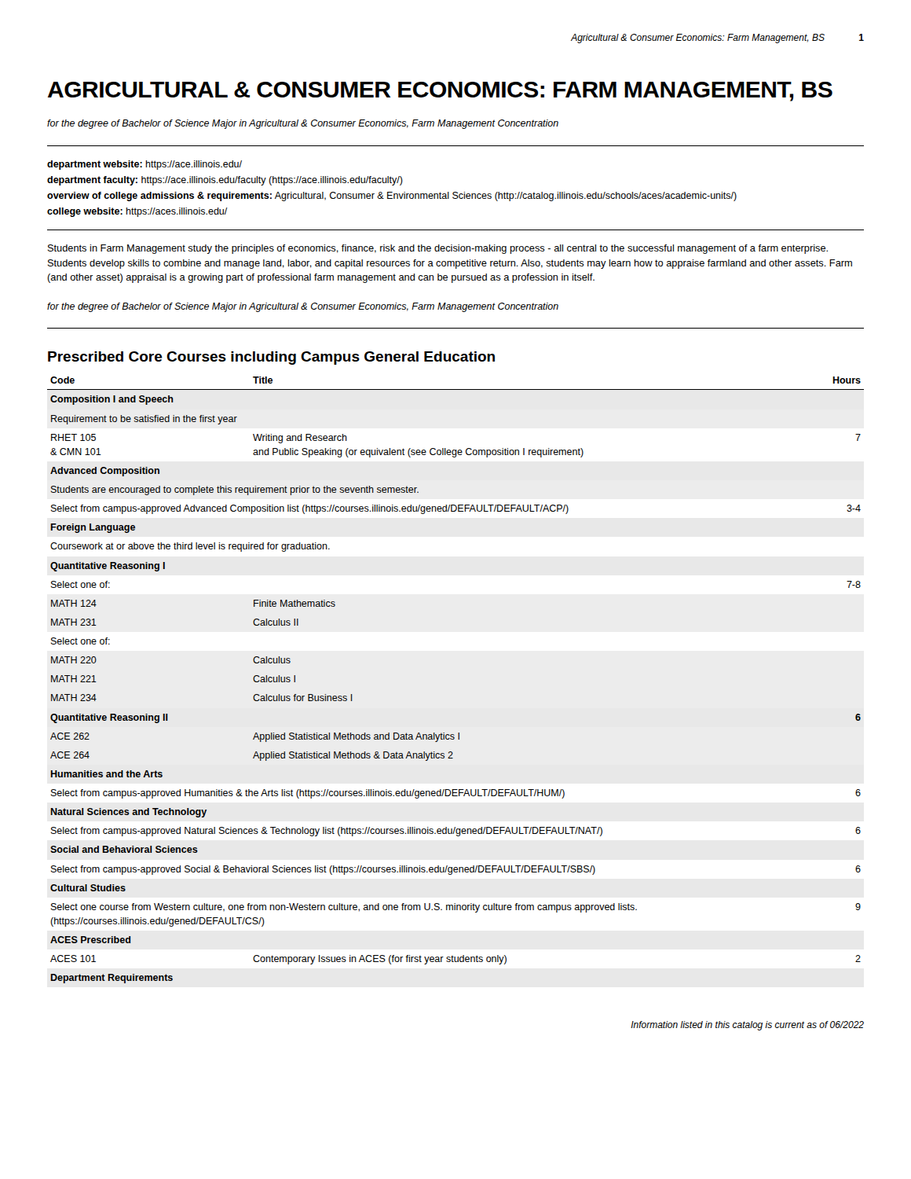Agricultural & Consumer Economics: Farm Management, BS 1
Agricultural & Consumer Economics: Farm Management, BS
for the degree of Bachelor of Science Major in Agricultural & Consumer Economics, Farm Management Concentration
department website: https://ace.illinois.edu/
department faculty: https://ace.illinois.edu/faculty (https://ace.illinois.edu/faculty/)
overview of college admissions & requirements: Agricultural, Consumer & Environmental Sciences (http://catalog.illinois.edu/schools/aces/academic-units/)
college website: https://aces.illinois.edu/
Students in Farm Management study the principles of economics, finance, risk and the decision-making process - all central to the successful management of a farm enterprise. Students develop skills to combine and manage land, labor, and capital resources for a competitive return. Also, students may learn how to appraise farmland and other assets. Farm (and other asset) appraisal is a growing part of professional farm management and can be pursued as a profession in itself.
for the degree of Bachelor of Science Major in Agricultural & Consumer Economics, Farm Management Concentration
Prescribed Core Courses including Campus General Education
| Code | Title | Hours |
| --- | --- | --- |
| Composition I and Speech |
| Requirement to be satisfied in the first year | |
| RHET 105 & CMN 101 | Writing and Research and Public Speaking (or equivalent (see College Composition I requirement) | 7 |
| Advanced Composition |
| Students are encouraged to complete this requirement prior to the seventh semester. | |
| Select from campus-approved Advanced Composition list (https://courses.illinois.edu/gened/DEFAULT/DEFAULT/ACP/) | 3-4 |
| Foreign Language |
| Coursework at or above the third level is required for graduation. | |
| Quantitative Reasoning I |
| Select one of: | 7-8 |
| MATH 124 | Finite Mathematics | |
| MATH 231 | Calculus II | |
| Select one of: | |
| MATH 220 | Calculus | |
| MATH 221 | Calculus I | |
| MATH 234 | Calculus for Business I | |
| Quantitative Reasoning II | 6 |
| ACE 262 | Applied Statistical Methods and Data Analytics I | |
| ACE 264 | Applied Statistical Methods & Data Analytics 2 | |
| Humanities and the Arts |
| Select from campus-approved Humanities & the Arts list (https://courses.illinois.edu/gened/DEFAULT/DEFAULT/HUM/) | 6 |
| Natural Sciences and Technology |
| Select from campus-approved Natural Sciences & Technology list (https://courses.illinois.edu/gened/DEFAULT/DEFAULT/NAT/) | 6 |
| Social and Behavioral Sciences |
| Select from campus-approved Social & Behavioral Sciences list (https://courses.illinois.edu/gened/DEFAULT/DEFAULT/SBS/) | 6 |
| Cultural Studies |
| Select one course from Western culture, one from non-Western culture, and one from U.S. minority culture from campus approved lists. (https://courses.illinois.edu/gened/DEFAULT/CS/) | 9 |
| ACES Prescribed |
| ACES 101 | Contemporary Issues in ACES (for first year students only) | 2 |
| Department Requirements |
Information listed in this catalog is current as of 06/2022